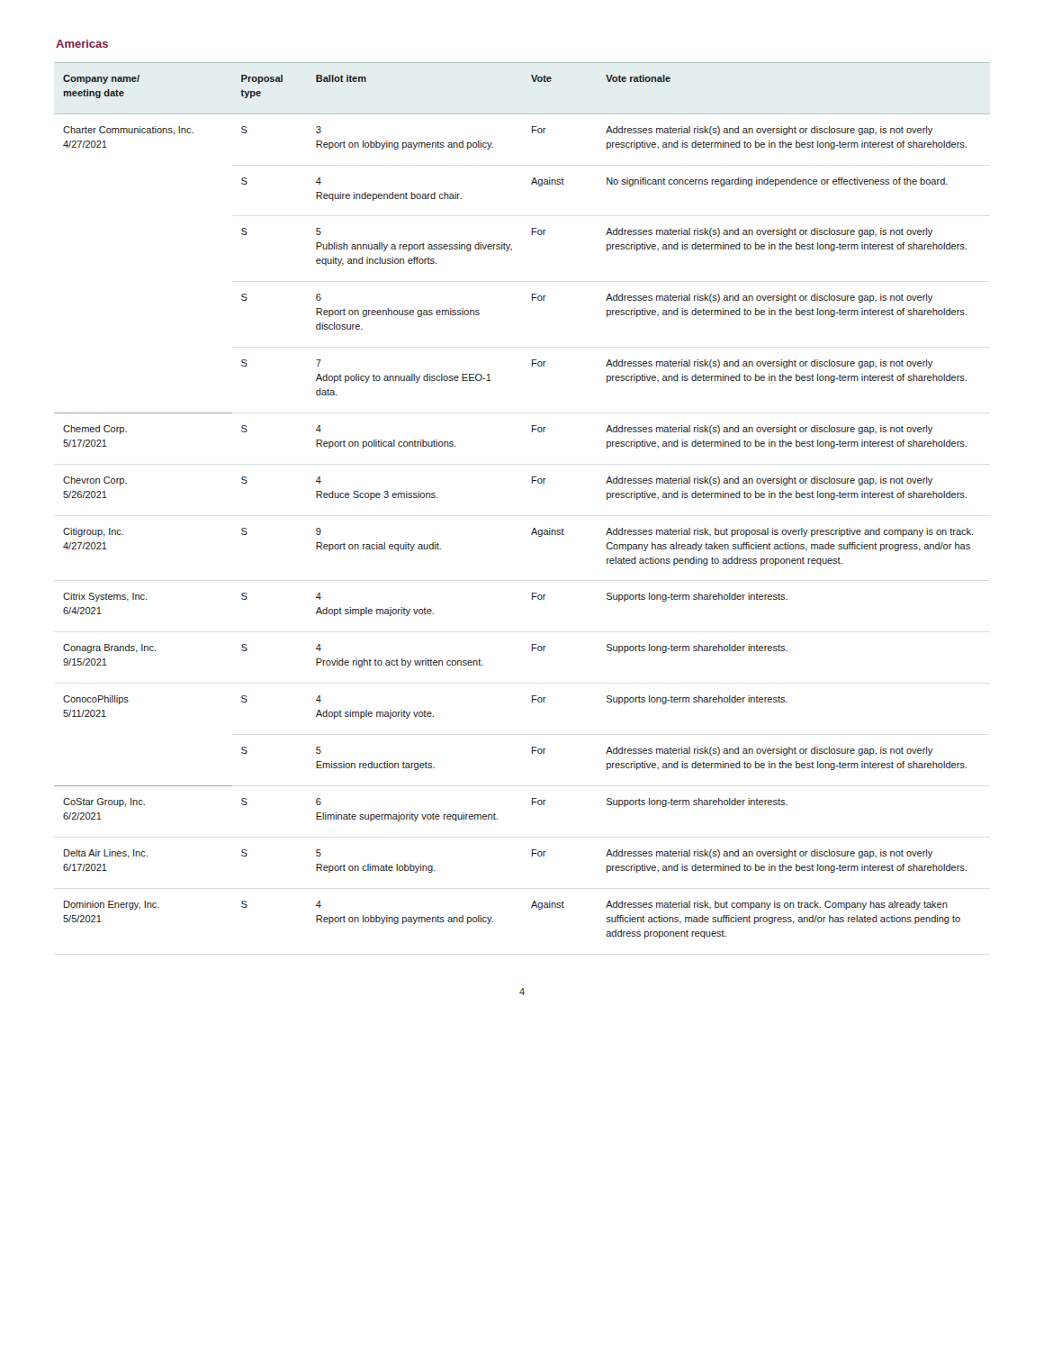Americas
| Company name/ meeting date | Proposal type | Ballot item | Vote | Vote rationale |
| --- | --- | --- | --- | --- |
| Charter Communications, Inc. 4/27/2021 | S | 3 Report on lobbying payments and policy. | For | Addresses material risk(s) and an oversight or disclosure gap, is not overly prescriptive, and is determined to be in the best long-term interest of shareholders. |
| S | 4 Require independent board chair. | Against | No significant concerns regarding independence or effectiveness of the board. |
| S | 5 Publish annually a report assessing diversity, equity, and inclusion efforts. | For | Addresses material risk(s) and an oversight or disclosure gap, is not overly prescriptive, and is determined to be in the best long-term interest of shareholders. |
| S | 6 Report on greenhouse gas emissions disclosure. | For | Addresses material risk(s) and an oversight or disclosure gap, is not overly prescriptive, and is determined to be in the best long-term interest of shareholders. |
| S | 7 Adopt policy to annually disclose EEO-1 data. | For | Addresses material risk(s) and an oversight or disclosure gap, is not overly prescriptive, and is determined to be in the best long-term interest of shareholders. |
| Chemed Corp. 5/17/2021 | S | 4 Report on political contributions. | For | Addresses material risk(s) and an oversight or disclosure gap, is not overly prescriptive, and is determined to be in the best long-term interest of shareholders. |
| Chevron Corp. 5/26/2021 | S | 4 Reduce Scope 3 emissions. | For | Addresses material risk(s) and an oversight or disclosure gap, is not overly prescriptive, and is determined to be in the best long-term interest of shareholders. |
| Citigroup, Inc. 4/27/2021 | S | 9 Report on racial equity audit. | Against | Addresses material risk, but proposal is overly prescriptive and company is on track. Company has already taken sufficient actions, made sufficient progress, and/or has related actions pending to address proponent request. |
| Citrix Systems, Inc. 6/4/2021 | S | 4 Adopt simple majority vote. | For | Supports long-term shareholder interests. |
| Conagra Brands, Inc. 9/15/2021 | S | 4 Provide right to act by written consent. | For | Supports long-term shareholder interests. |
| ConocoPhillips 5/11/2021 | S | 4 Adopt simple majority vote. | For | Supports long-term shareholder interests. |
| S | 5 Emission reduction targets. | For | Addresses material risk(s) and an oversight or disclosure gap, is not overly prescriptive, and is determined to be in the best long-term interest of shareholders. |
| CoStar Group, Inc. 6/2/2021 | S | 6 Eliminate supermajority vote requirement. | For | Supports long-term shareholder interests. |
| Delta Air Lines, Inc. 6/17/2021 | S | 5 Report on climate lobbying. | For | Addresses material risk(s) and an oversight or disclosure gap, is not overly prescriptive, and is determined to be in the best long-term interest of shareholders. |
| Dominion Energy, Inc. 5/5/2021 | S | 4 Report on lobbying payments and policy. | Against | Addresses material risk, but company is on track. Company has already taken sufficient actions, made sufficient progress, and/or has related actions pending to address proponent request. |
4